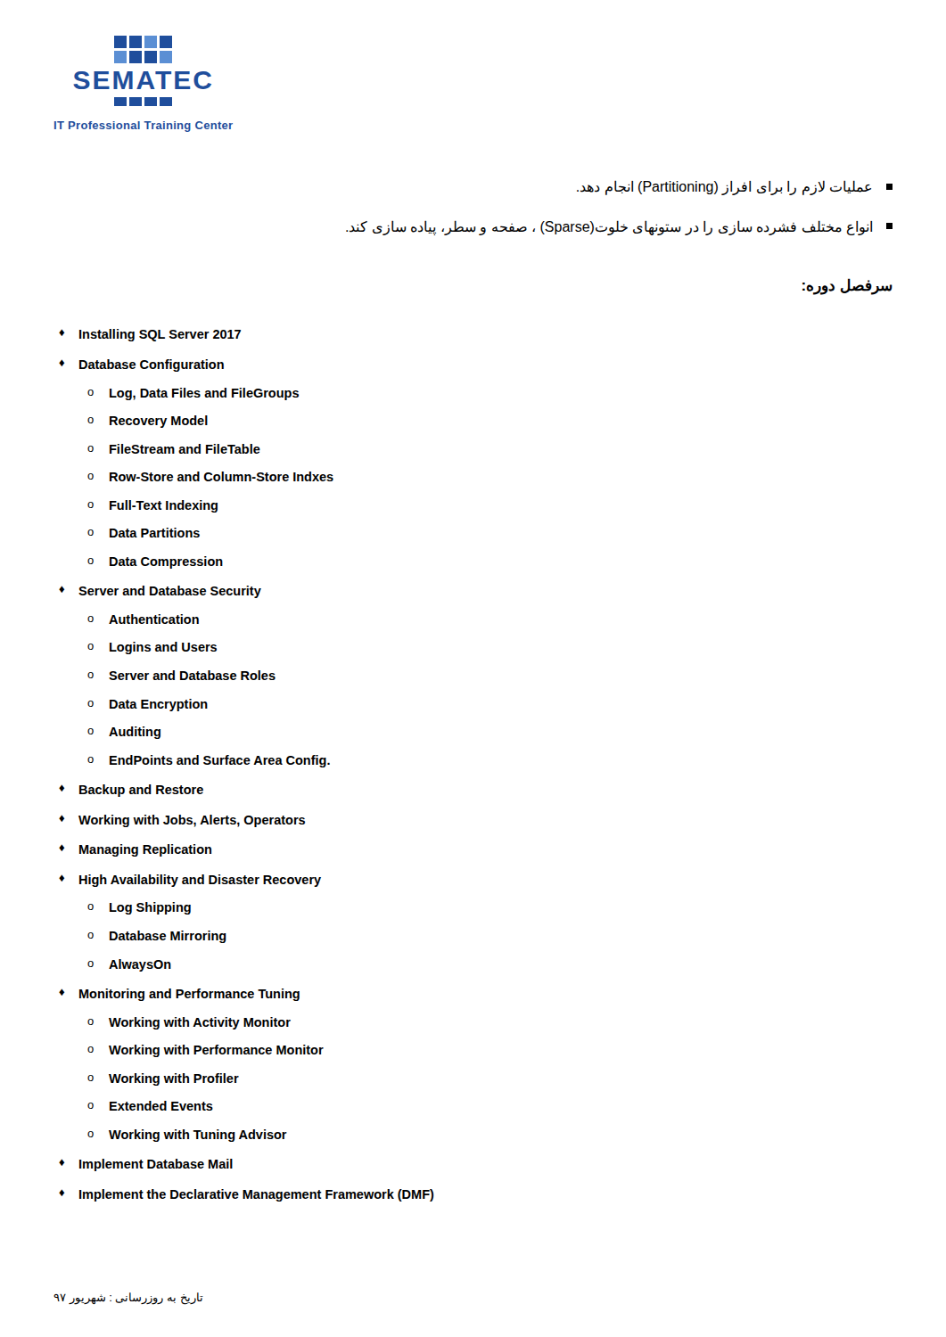SEMATEC
IT Professional Training Center
عملیات لازم را برای افراز (Partitioning) انجام دهد.
انواع مختلف فشرده سازی را در ستونهای خلوت(Sparse) ، صفحه و سطر، پیاده سازی کند.
سرفصل دوره:
Installing SQL Server 2017
Database Configuration
Log, Data Files and FileGroups
Recovery Model
FileStream and FileTable
Row-Store and Column-Store Indxes
Full-Text Indexing
Data Partitions
Data Compression
Server and Database Security
Authentication
Logins and Users
Server and Database Roles
Data Encryption
Auditing
EndPoints and Surface Area Config.
Backup and Restore
Working with Jobs, Alerts, Operators
Managing Replication
High Availability and Disaster Recovery
Log Shipping
Database Mirroring
AlwaysOn
Monitoring and Performance Tuning
Working with Activity Monitor
Working with Performance Monitor
Working with Profiler
Extended Events
Working with Tuning Advisor
Implement Database Mail
Implement the Declarative Management Framework (DMF)
تاریخ به روزرسانی : شهریور ۹۷